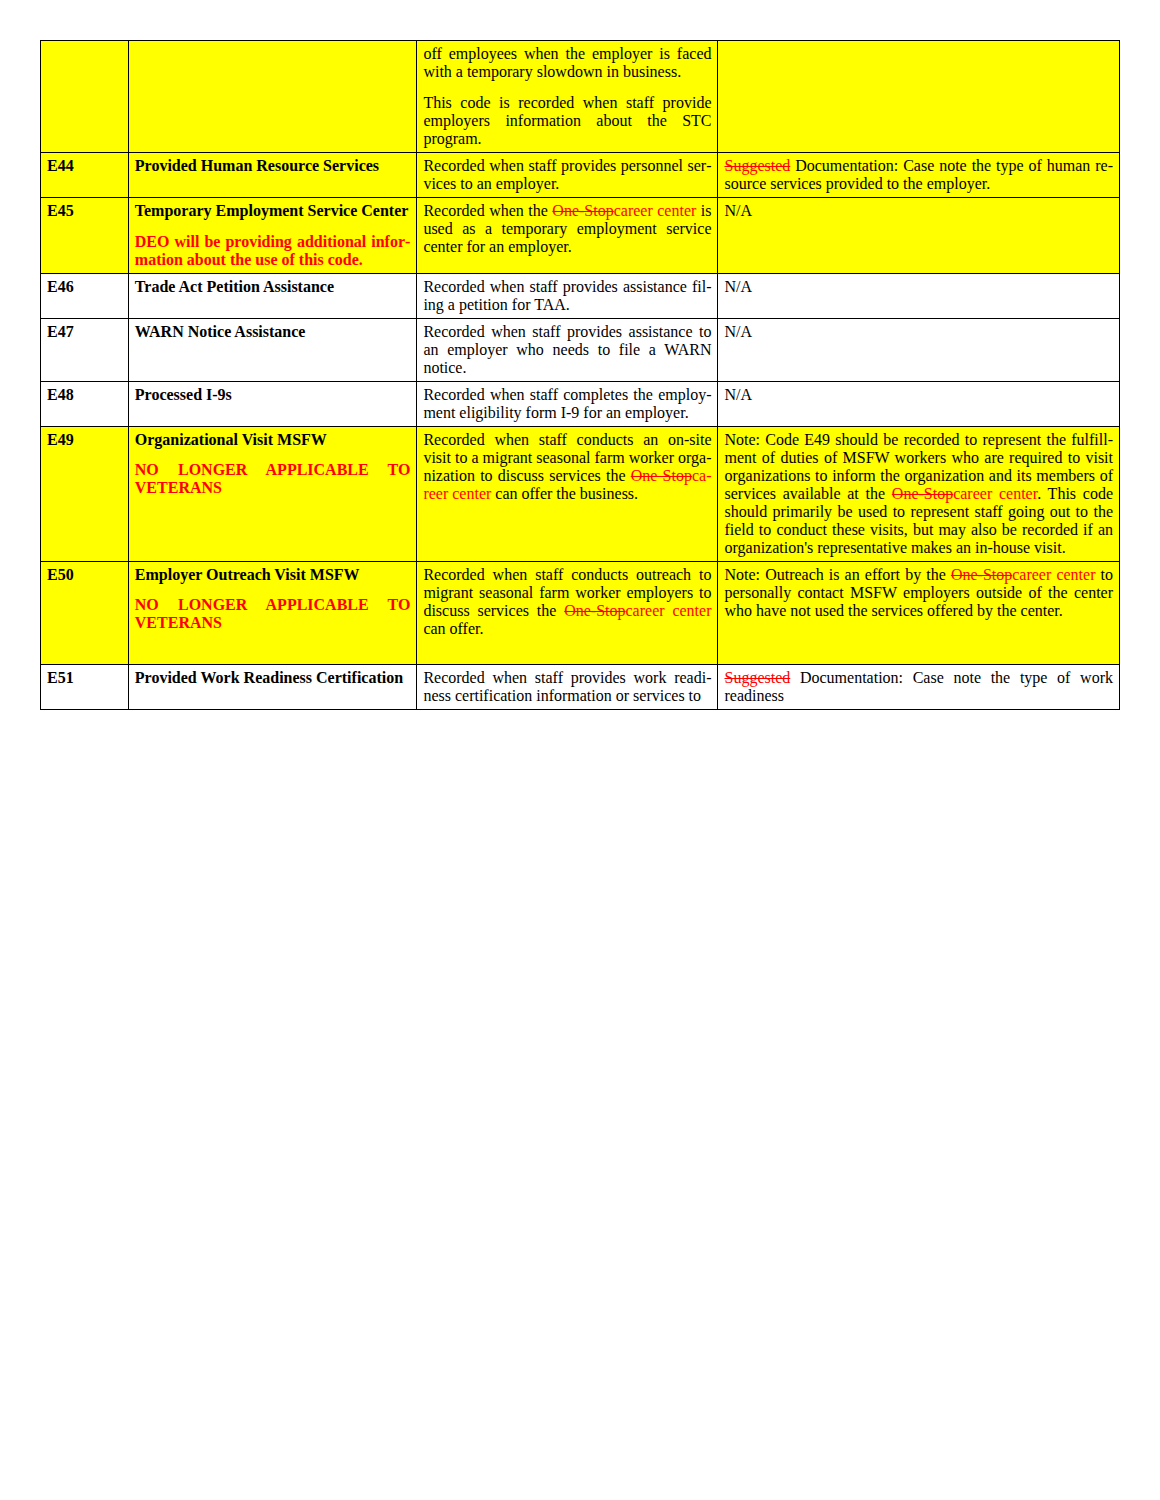| | | off employees when the employer is faced with a temporary slowdown in business. This code is recorded when staff provide employers information about the STC program. | |
| E44 | Provided Human Resource Services | Recorded when staff provides personnel services to an employer. | Suggested Documentation: Case note the type of human resource services provided to the employer. |
| E45 | Temporary Employment Service Center DEO will be providing additional information about the use of this code. | Recorded when the One-Stop career center is used as a temporary employment service center for an employer. | N/A |
| E46 | Trade Act Petition Assistance | Recorded when staff provides assistance filing a petition for TAA. | N/A |
| E47 | WARN Notice Assistance | Recorded when staff provides assistance to an employer who needs to file a WARN notice. | N/A |
| E48 | Processed I-9s | Recorded when staff completes the employment eligibility form I-9 for an employer. | N/A |
| E49 | Organizational Visit MSFW NO LONGER APPLICABLE TO VETERANS | Recorded when staff conducts an on-site visit to a migrant seasonal farm worker organization to discuss services the One Stop career center can offer the business. | Note: Code E49 should be recorded to represent the fulfillment of duties of MSFW workers who are required to visit organizations to inform the organization and its members of services available at the One-Stop career center . This code should primarily be used to represent staff going out to the field to conduct these visits, but may also be recorded if an organization's representative makes an in-house visit. |
| E50 | Employer Outreach Visit MSFW NO LONGER APPLICABLE TO VETERANS | Recorded when staff conducts outreach to migrant seasonal farm worker employers to discuss services the One-Stop career center can offer. | Note: Outreach is an effort by the One-Stop career center to personally contact MSFW employers outside of the center who have not used the services offered by the center. |
| E51 | Provided Work Readiness Certification | Recorded when staff provides work readiness certification information or services to | Suggested Documentation: Case note the type of work readiness |